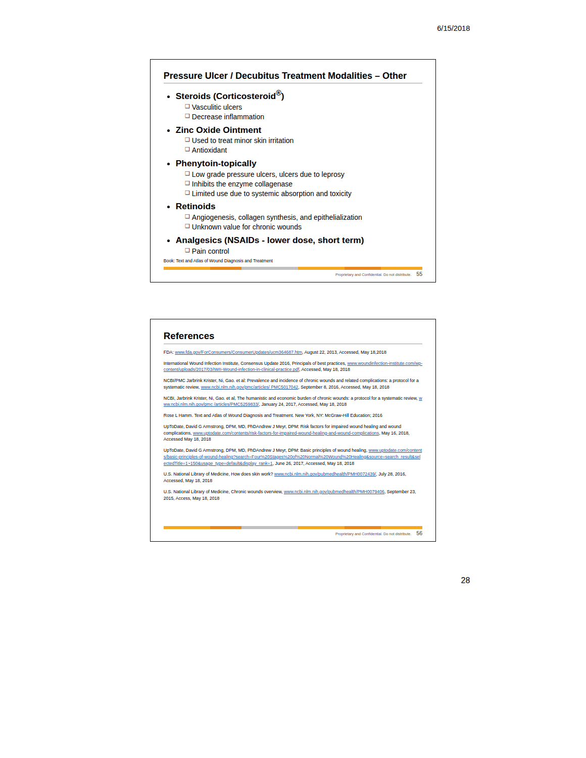6/15/2018
Pressure Ulcer / Decubitus Treatment Modalities – Other
Steroids (Corticosteroid®)
Vasculitic ulcers
Decrease inflammation
Zinc Oxide Ointment
Used to treat minor skin irritation
Antioxidant
Phenytoin-topically
Low grade pressure ulcers, ulcers due to leprosy
Inhibits the enzyme collagenase
Limited use due to systemic absorption and toxicity
Retinoids
Angiogenesis, collagen synthesis, and epithelialization
Unknown value for chronic wounds
Analgesics (NSAIDs - lower dose, short term)
Pain control
Book: Text and Atlas of Wound Diagnosis and Treatment
Proprietary and Confidential. Do not distribute. 55
References
FDA: www.fda.gov/ForConsumers/ConsumerUpdates/ucm364687.htm, August 22, 2013, Accessed, May 18,2018
International Wound Infection Institute, Consensus Update 2016, Principals of best practices, www.woundinfection-institute.com/wp-content/uploads/2017/03/IWII-Wound-infection-in-clinical-practice.pdf, Accessed, May 18, 2018
NCBI/PMC Jarbrink Krister, Ni, Gao. et al: Prevalence and incidence of chronic wounds and related complications: a protocol for a systematic review, www.ncbi.nlm.nih.gov/pmc/articles/ PMC5017042, September 8, 2016, Accessed, May 18, 2018
NCBI, Jarbrink Krister, Ni, Gao. et al, The humanistic and economic burden of chronic wounds: a protocol for a systematic review, www.ncbi.nlm.nih.gov/pmc /articles/PMC5259833/, January 24, 2017, Accessed, May 18, 2018
Rose L Hamm. Text and Atlas of Wound Diagnosis and Treatment. New York, NY: McGraw-Hill Education; 2016
UpToDate, David G Armstrong, DPM, MD, PhDAndrew J Meyr, DPM: Risk factors for impaired wound healing and wound complications, www.uptodate.com/contents/risk-factors-for-impaired-wound-healing-and-wound-complications, May 16, 2018, Accessed May 18, 2018
UpToDate, David G Armstrong, DPM, MD, PhDAndrew J Meyr, DPM: Basic principles of wound healing, www.uptodate.com/contents/basic-principles-of-wound-healing?search=Four%20Stages%20of%20Normal%20Wound%20Healing&source=search_result&selectedTitle=1~150&usage_type=default&display_rank=1, June 26, 2017, Accessed, May 18, 2018
U.S. National Library of Medicine, How does skin work? www.ncbi.nlm.nih.gov/pubmedhealth/PMH0072439/, July 28, 2016, Accessed, May 18, 2018
U.S. National Library of Medicine, Chronic wounds overview, www.ncbi.nlm.nih.gov/pubmedhealth/PMH0079406, September 23, 2015, Access, May 18, 2018
Proprietary and Confidential. Do not distribute. 56
28